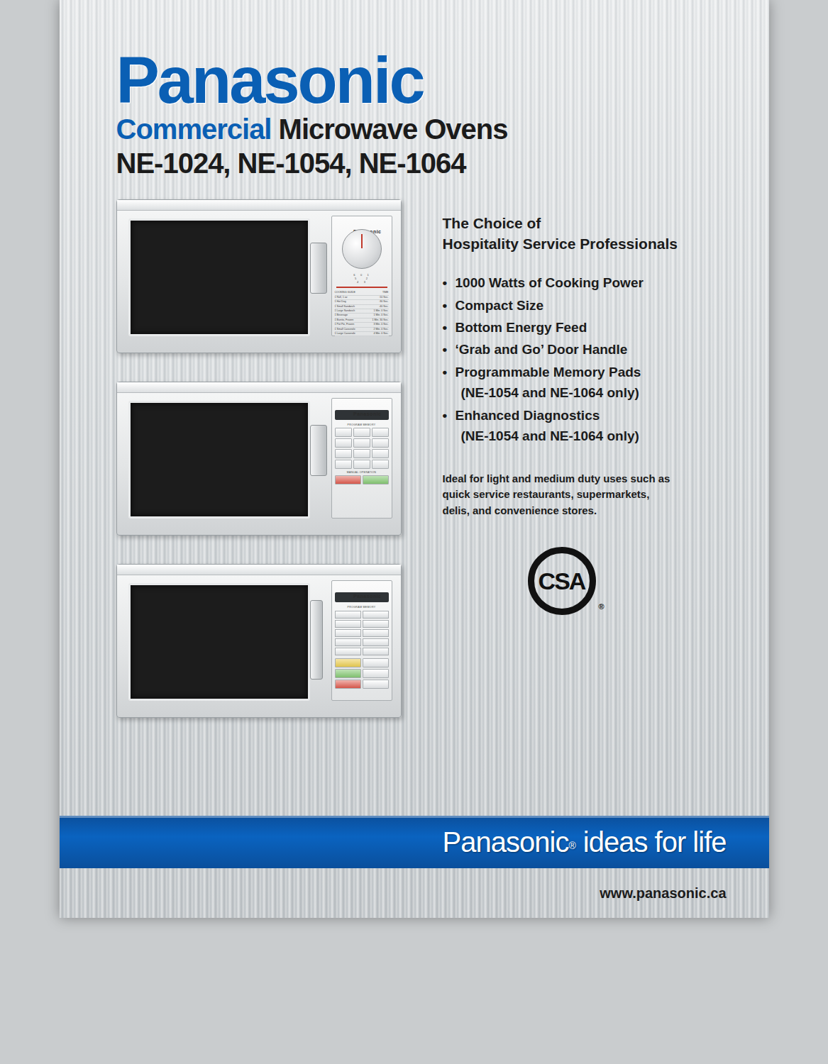Panasonic
Commercial Microwave Ovens
NE-1024, NE-1054, NE-1064
Panasonic
6 0 1
5 2
4 3
COOKING GUIDE TIME
1 Roll, 1 oz:10 Sec.
1 Hot Dog:30 Sec.
1 Small Sandwich:40 Sec.
1 Large Sandwich 1 Min. 0 Sec.
1 Beverage 1 Min. 0 Sec.
1 Burrito, Frozen 1 Min. 30 Sec.
1 Pot Pie, Frozen 3 Min. 0 Sec.
1 Small Casserole 2 Min. 0 Sec.
1 Large Casserole 4 Min. 0 Sec.
Panasonic
PROGRAM MEMORY
MANUAL OPERATION
Panasonic
PROGRAM MEMORY
The Choice of
Hospitality Service Professionals
1000 Watts of Cooking Power
Compact Size
Bottom Energy Feed
‘Grab and Go’ Door Handle
Programmable Memory Pads (NE-1054 and NE-1064 only)
Enhanced Diagnostics (NE-1054 and NE-1064 only)
Ideal for light and medium duty uses such as quick service restaurants, supermarkets, delis, and convenience stores.
®
Panasonic® ideas for life
www.panasonic.ca